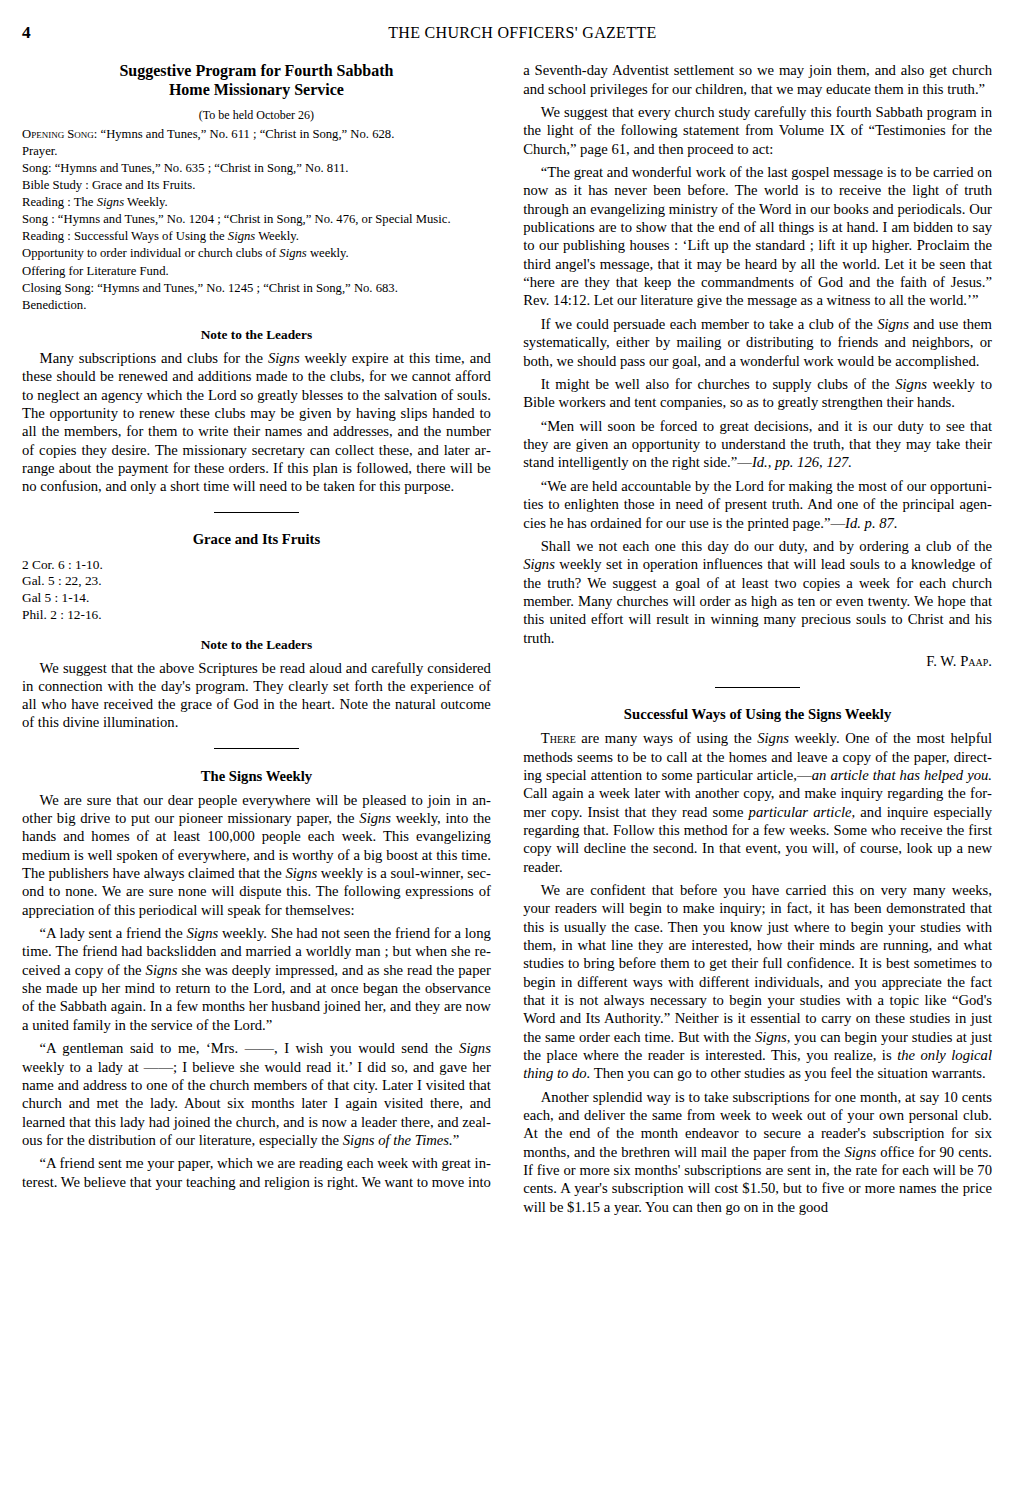4 THE CHURCH OFFICERS' GAZETTE
Suggestive Program for Fourth Sabbath
Home Missionary Service
(To be held October 26)
Opening Song: “Hymns and Tunes,” No. 611 ; “Christ in Song,” No. 628.
Prayer.
Song: “Hymns and Tunes,” No. 635 ; “Christ in Song,” No. 811.
Bible Study : Grace and Its Fruits.
Reading : The Signs Weekly.
Song : “Hymns and Tunes,” No. 1204 ; “Christ in Song,” No. 476, or Special Music.
Reading : Successful Ways of Using the Signs Weekly.
Opportunity to order individual or church clubs of Signs weekly.
Offering for Literature Fund.
Closing Song: “Hymns and Tunes,” No. 1245 ; “Christ in Song,” No. 683.
Benediction.
Note to the Leaders
Many subscriptions and clubs for the Signs weekly expire at this time, and these should be renewed and additions made to the clubs, for we cannot afford to neglect an agency which the Lord so greatly blesses to the salvation of souls. The opportunity to renew these clubs may be given by having slips handed to all the members, for them to write their names and addresses, and the number of copies they desire. The missionary secretary can collect these, and later arrange about the payment for these orders. If this plan is followed, there will be no confusion, and only a short time will need to be taken for this purpose.
Grace and Its Fruits
2 Cor. 6 : 1-10.
Gal. 5 : 22, 23.
Gal 5 : 1-14.
Phil. 2 : 12-16.
Note to the Leaders
We suggest that the above Scriptures be read aloud and carefully considered in connection with the day's program. They clearly set forth the experience of all who have received the grace of God in the heart. Note the natural outcome of this divine illumination.
The Signs Weekly
We are sure that our dear people everywhere will be pleased to join in another big drive to put our pioneer missionary paper, the Signs weekly, into the hands and homes of at least 100,000 people each week. This evangelizing medium is well spoken of everywhere, and is worthy of a big boost at this time. The publishers have always claimed that the Signs weekly is a soul-winner, second to none. We are sure none will dispute this. The following expressions of appreciation of this periodical will speak for themselves:
“A lady sent a friend the Signs weekly. She had not seen the friend for a long time. The friend had backslidden and married a worldly man ; but when she received a copy of the Signs she was deeply impressed, and as she read the paper she made up her mind to return to the Lord, and at once began the observance of the Sabbath again. In a few months her husband joined her, and they are now a united family in the service of the Lord.”
“A gentleman said to me, ‘Mrs. ——, I wish you would send the Signs weekly to a lady at ——; I believe she would read it.’ I did so, and gave her name and address to one of the church members of that city. Later I visited that church and met the lady. About six months later I again visited there, and learned that this lady had joined the church, and is now a leader there, and zealous for the distribution of our literature, especially the Signs of the Times.”
“A friend sent me your paper, which we are reading each week with great interest. We believe that your teaching and religion is right. We want to move into a Seventh-day Adventist settlement so we may join them, and also get church and school privileges for our children, that we may educate them in this truth.”
We suggest that every church study carefully this fourth Sabbath program in the light of the following statement from Volume IX of “Testimonies for the Church,” page 61, and then proceed to act:
“The great and wonderful work of the last gospel message is to be carried on now as it has never been before. The world is to receive the light of truth through an evangelizing ministry of the Word in our books and periodicals. Our publications are to show that the end of all things is at hand. I am bidden to say to our publishing houses : ‘Lift up the standard ; lift it up higher. Proclaim the third angel's message, that it may be heard by all the world. Let it be seen that “here are they that keep the commandments of God and the faith of Jesus.” Rev. 14:12. Let our literature give the message as a witness to all the world.’”
If we could persuade each member to take a club of the Signs and use them systematically, either by mailing or distributing to friends and neighbors, or both, we should pass our goal, and a wonderful work would be accomplished.
It might be well also for churches to supply clubs of the Signs weekly to Bible workers and tent companies, so as to greatly strengthen their hands.
“Men will soon be forced to great decisions, and it is our duty to see that they are given an opportunity to understand the truth, that they may take their stand intelligently on the right side.”—Id., pp. 126, 127.
“We are held accountable by the Lord for making the most of our opportunities to enlighten those in need of present truth. And one of the principal agencies he has ordained for our use is the printed page.”—Id. p. 87.
Shall we not each one this day do our duty, and by ordering a club of the Signs weekly set in operation influences that will lead souls to a knowledge of the truth? We suggest a goal of at least two copies a week for each church member. Many churches will order as high as ten or even twenty. We hope that this united effort will result in winning many precious souls to Christ and his truth.
F. W. Paap.
Successful Ways of Using the Signs Weekly
There are many ways of using the Signs weekly. One of the most helpful methods seems to be to call at the homes and leave a copy of the paper, directing special attention to some particular article,—an article that has helped you. Call again a week later with another copy, and make inquiry regarding the former copy. Insist that they read some particular article, and inquire especially regarding that. Follow this method for a few weeks. Some who receive the first copy will decline the second. In that event, you will, of course, look up a new reader.
We are confident that before you have carried this on very many weeks, your readers will begin to make inquiry; in fact, it has been demonstrated that this is usually the case. Then you know just where to begin your studies with them, in what line they are interested, how their minds are running, and what studies to bring before them to get their full confidence. It is best sometimes to begin in different ways with different individuals, and you appreciate the fact that it is not always necessary to begin your studies with a topic like “God's Word and Its Authority.” Neither is it essential to carry on these studies in just the same order each time. But with the Signs, you can begin your studies at just the place where the reader is interested. This, you realize, is the only logical thing to do. Then you can go to other studies as you feel the situation warrants.
Another splendid way is to take subscriptions for one month, at say 10 cents each, and deliver the same from week to week out of your own personal club. At the end of the month endeavor to secure a reader's subscription for six months, and the brethren will mail the paper from the Signs office for 90 cents. If five or more six months' subscriptions are sent in, the rate for each will be 70 cents. A year's subscription will cost $1.50, but to five or more names the price will be $1.15 a year. You can then go on in the good